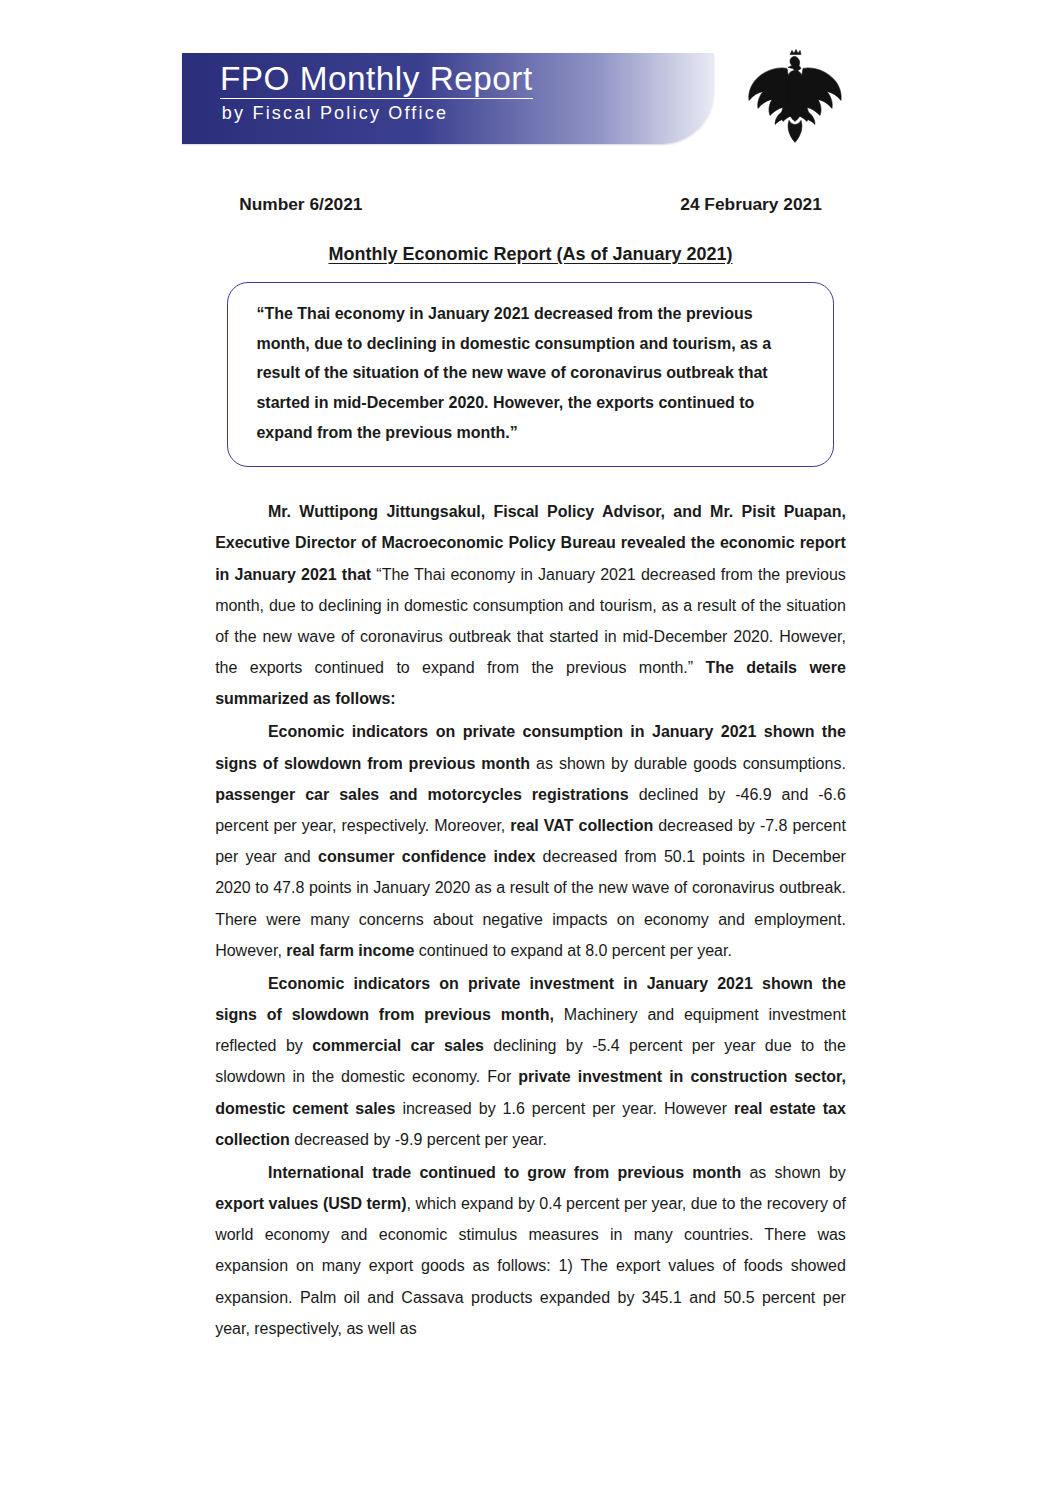FPO Monthly Report
by Fiscal Policy Office
Number 6/2021 24 February 2021
Monthly Economic Report (As of January 2021)
“The Thai economy in January 2021 decreased from the previous month, due to declining in domestic consumption and tourism, as a result of the situation of the new wave of coronavirus outbreak that started in mid-December 2020. However, the exports continued to expand from the previous month.”
Mr. Wuttipong Jittungsakul, Fiscal Policy Advisor, and Mr. Pisit Puapan, Executive Director of Macroeconomic Policy Bureau revealed the economic report in January 2021 that “The Thai economy in January 2021 decreased from the previous month, due to declining in domestic consumption and tourism, as a result of the situation of the new wave of coronavirus outbreak that started in mid-December 2020. However, the exports continued to expand from the previous month.” The details were summarized as follows:
Economic indicators on private consumption in January 2021 shown the signs of slowdown from previous month as shown by durable goods consumptions. passenger car sales and motorcycles registrations declined by -46.9 and -6.6 percent per year, respectively. Moreover, real VAT collection decreased by -7.8 percent per year and consumer confidence index decreased from 50.1 points in December 2020 to 47.8 points in January 2020 as a result of the new wave of coronavirus outbreak. There were many concerns about negative impacts on economy and employment. However, real farm income continued to expand at 8.0 percent per year.
Economic indicators on private investment in January 2021 shown the signs of slowdown from previous month, Machinery and equipment investment reflected by commercial car sales declining by -5.4 percent per year due to the slowdown in the domestic economy. For private investment in construction sector, domestic cement sales increased by 1.6 percent per year. However real estate tax collection decreased by -9.9 percent per year.
International trade continued to grow from previous month as shown by export values (USD term), which expand by 0.4 percent per year, due to the recovery of world economy and economic stimulus measures in many countries. There was expansion on many export goods as follows: 1) The export values of foods showed expansion. Palm oil and Cassava products expanded by 345.1 and 50.5 percent per year, respectively, as well as